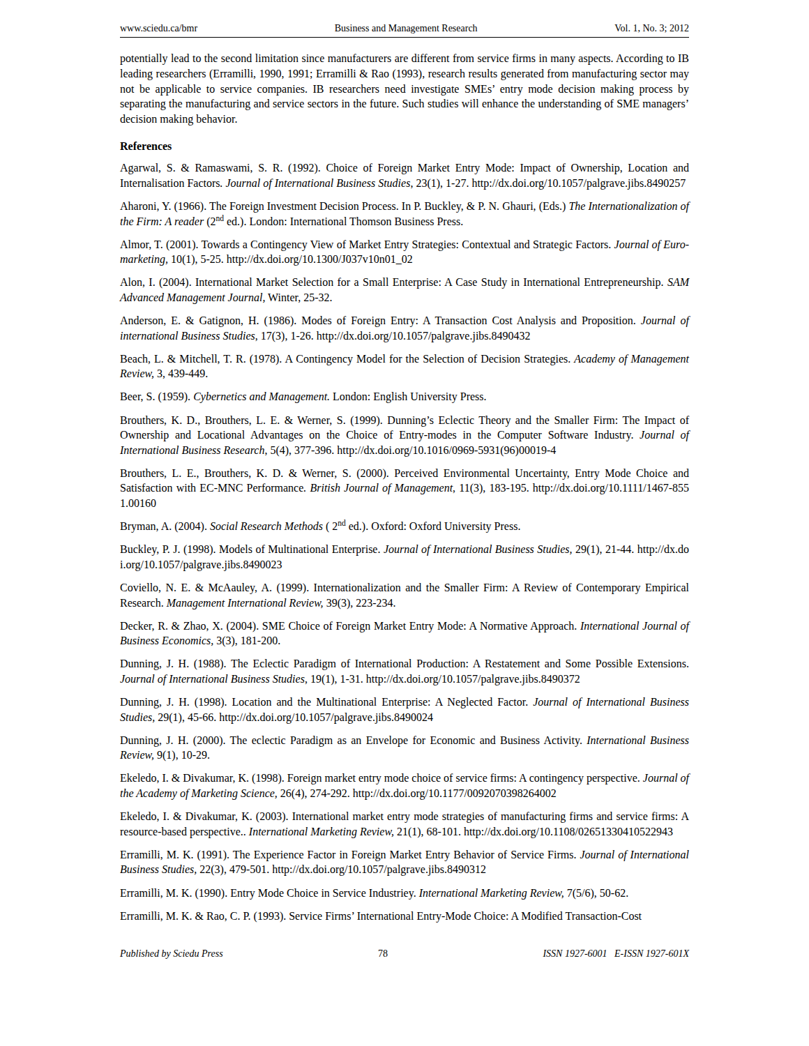www.sciedu.ca/bmr Business and Management Research Vol. 1, No. 3; 2012
potentially lead to the second limitation since manufacturers are different from service firms in many aspects. According to IB leading researchers (Erramilli, 1990, 1991; Erramilli & Rao (1993), research results generated from manufacturing sector may not be applicable to service companies. IB researchers need investigate SMEs’ entry mode decision making process by separating the manufacturing and service sectors in the future. Such studies will enhance the understanding of SME managers’ decision making behavior.
References
Agarwal, S. & Ramaswami, S. R. (1992). Choice of Foreign Market Entry Mode: Impact of Ownership, Location and Internalisation Factors. Journal of International Business Studies, 23(1), 1-27. http://dx.doi.org/10.1057/palgrave.jibs.8490257
Aharoni, Y. (1966). The Foreign Investment Decision Process. In P. Buckley, & P. N. Ghauri, (Eds.) The Internationalization of the Firm: A reader (2nd ed.). London: International Thomson Business Press.
Almor, T. (2001). Towards a Contingency View of Market Entry Strategies: Contextual and Strategic Factors. Journal of Euro-marketing, 10(1), 5-25. http://dx.doi.org/10.1300/J037v10n01_02
Alon, I. (2004). International Market Selection for a Small Enterprise: A Case Study in International Entrepreneurship. SAM Advanced Management Journal, Winter, 25-32.
Anderson, E. & Gatignon, H. (1986). Modes of Foreign Entry: A Transaction Cost Analysis and Proposition. Journal of international Business Studies, 17(3), 1-26. http://dx.doi.org/10.1057/palgrave.jibs.8490432
Beach, L. & Mitchell, T. R. (1978). A Contingency Model for the Selection of Decision Strategies. Academy of Management Review, 3, 439-449.
Beer, S. (1959). Cybernetics and Management. London: English University Press.
Brouthers, K. D., Brouthers, L. E. & Werner, S. (1999). Dunning’s Eclectic Theory and the Smaller Firm: The Impact of Ownership and Locational Advantages on the Choice of Entry-modes in the Computer Software Industry. Journal of International Business Research, 5(4), 377-396. http://dx.doi.org/10.1016/0969-5931(96)00019-4
Brouthers, L. E., Brouthers, K. D. & Werner, S. (2000). Perceived Environmental Uncertainty, Entry Mode Choice and Satisfaction with EC-MNC Performance. British Journal of Management, 11(3), 183-195. http://dx.doi.org/10.1111/1467-8551.00160
Bryman, A. (2004). Social Research Methods ( 2nd ed.). Oxford: Oxford University Press.
Buckley, P. J. (1998). Models of Multinational Enterprise. Journal of International Business Studies, 29(1), 21-44. http://dx.doi.org/10.1057/palgrave.jibs.8490023
Coviello, N. E. & McAauley, A. (1999). Internationalization and the Smaller Firm: A Review of Contemporary Empirical Research. Management International Review, 39(3), 223-234.
Decker, R. & Zhao, X. (2004). SME Choice of Foreign Market Entry Mode: A Normative Approach. International Journal of Business Economics, 3(3), 181-200.
Dunning, J. H. (1988). The Eclectic Paradigm of International Production: A Restatement and Some Possible Extensions. Journal of International Business Studies, 19(1), 1-31. http://dx.doi.org/10.1057/palgrave.jibs.8490372
Dunning, J. H. (1998). Location and the Multinational Enterprise: A Neglected Factor. Journal of International Business Studies, 29(1), 45-66. http://dx.doi.org/10.1057/palgrave.jibs.8490024
Dunning, J. H. (2000). The eclectic Paradigm as an Envelope for Economic and Business Activity. International Business Review, 9(1), 10-29.
Ekeledo, I. & Divakumar, K. (1998). Foreign market entry mode choice of service firms: A contingency perspective. Journal of the Academy of Marketing Science, 26(4), 274-292. http://dx.doi.org/10.1177/0092070398264002
Ekeledo, I. & Divakumar, K. (2003). International market entry mode strategies of manufacturing firms and service firms: A resource-based perspective.. International Marketing Review, 21(1), 68-101. http://dx.doi.org/10.1108/02651330410522943
Erramilli, M. K. (1991). The Experience Factor in Foreign Market Entry Behavior of Service Firms. Journal of International Business Studies, 22(3), 479-501. http://dx.doi.org/10.1057/palgrave.jibs.8490312
Erramilli, M. K. (1990). Entry Mode Choice in Service Industriey. International Marketing Review, 7(5/6), 50-62.
Erramilli, M. K. & Rao, C. P. (1993). Service Firms’ International Entry-Mode Choice: A Modified Transaction-Cost
Published by Sciedu Press 78 ISSN 1927-6001 E-ISSN 1927-601X